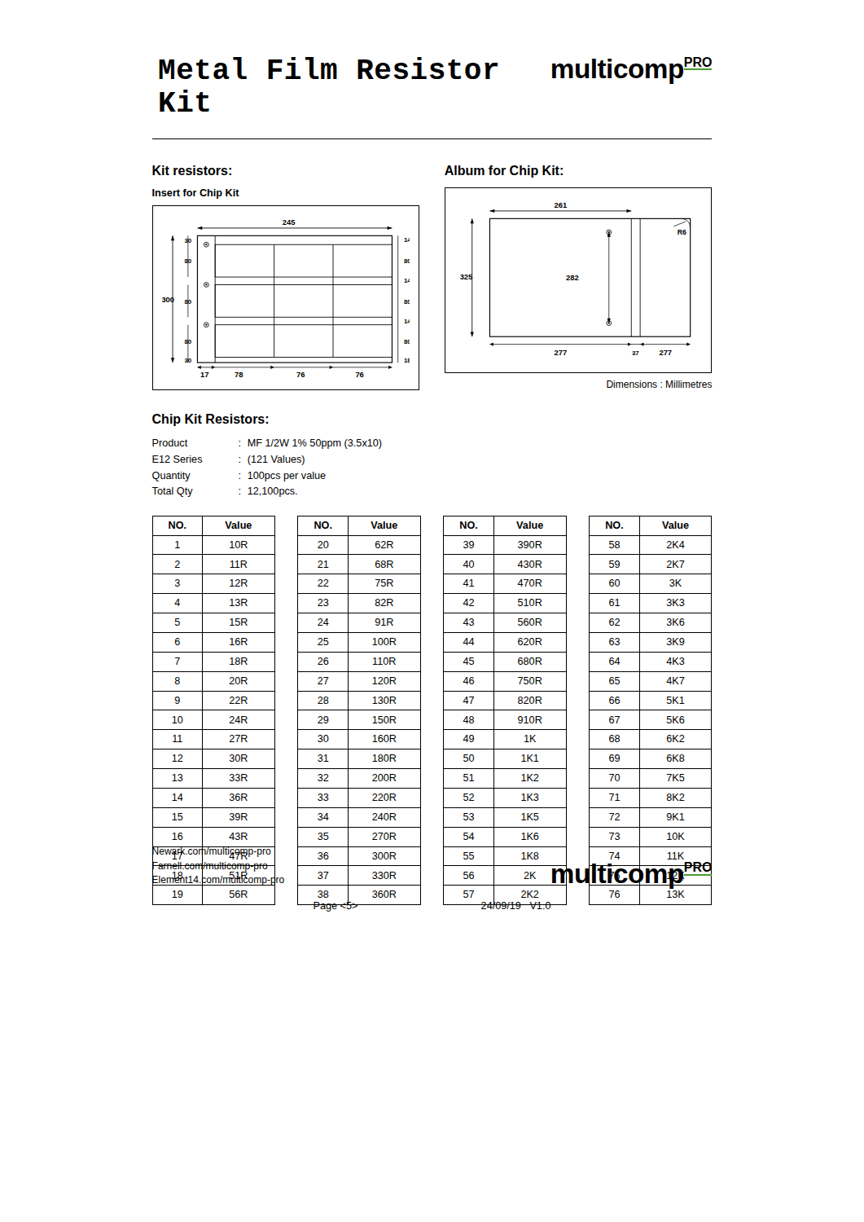Metal Film Resistor Kit
multicompPRO
Kit resistors:
Insert for Chip Kit
245 300 30 80 80 80 30 14 80 14 80 14 80 18 17 78 76 76
Album for Chip Kit:
261 R6 282 325 277 37 277
Dimensions : Millimetres
Chip Kit Resistors:
Product: MF 1/2W 1% 50ppm (3.5x10)
E12 Series:(121 Values)
Quantity: 100pcs per value
Total Qty: 12,100pcs.
| NO. | Value |
| --- | --- |
| 1 | 10R |
| 2 | 11R |
| 3 | 12R |
| 4 | 13R |
| 5 | 15R |
| 6 | 16R |
| 7 | 18R |
| 8 | 20R |
| 9 | 22R |
| 10 | 24R |
| 11 | 27R |
| 12 | 30R |
| 13 | 33R |
| 14 | 36R |
| 15 | 39R |
| 16 | 43R |
| 17 | 47R |
| 18 | 51R |
| 19 | 56R |
| NO. | Value |
| --- | --- |
| 20 | 62R |
| 21 | 68R |
| 22 | 75R |
| 23 | 82R |
| 24 | 91R |
| 25 | 100R |
| 26 | 110R |
| 27 | 120R |
| 28 | 130R |
| 29 | 150R |
| 30 | 160R |
| 31 | 180R |
| 32 | 200R |
| 33 | 220R |
| 34 | 240R |
| 35 | 270R |
| 36 | 300R |
| 37 | 330R |
| 38 | 360R |
| NO. | Value |
| --- | --- |
| 39 | 390R |
| 40 | 430R |
| 41 | 470R |
| 42 | 510R |
| 43 | 560R |
| 44 | 620R |
| 45 | 680R |
| 46 | 750R |
| 47 | 820R |
| 48 | 910R |
| 49 | 1K |
| 50 | 1K1 |
| 51 | 1K2 |
| 52 | 1K3 |
| 53 | 1K5 |
| 54 | 1K6 |
| 55 | 1K8 |
| 56 | 2K |
| 57 | 2K2 |
| NO. | Value |
| --- | --- |
| 58 | 2K4 |
| 59 | 2K7 |
| 60 | 3K |
| 61 | 3K3 |
| 62 | 3K6 |
| 63 | 3K9 |
| 64 | 4K3 |
| 65 | 4K7 |
| 66 | 5K1 |
| 67 | 5K6 |
| 68 | 6K2 |
| 69 | 6K8 |
| 70 | 7K5 |
| 71 | 8K2 |
| 72 | 9K1 |
| 73 | 10K |
| 74 | 11K |
| 75 | 12K |
| 76 | 13K |
Newark.com/multicomp-pro
Farnell.com/multicomp-pro
Element14.com/multicomp-pro
multicompPRO
Page <5>
24/09/19 V1.0